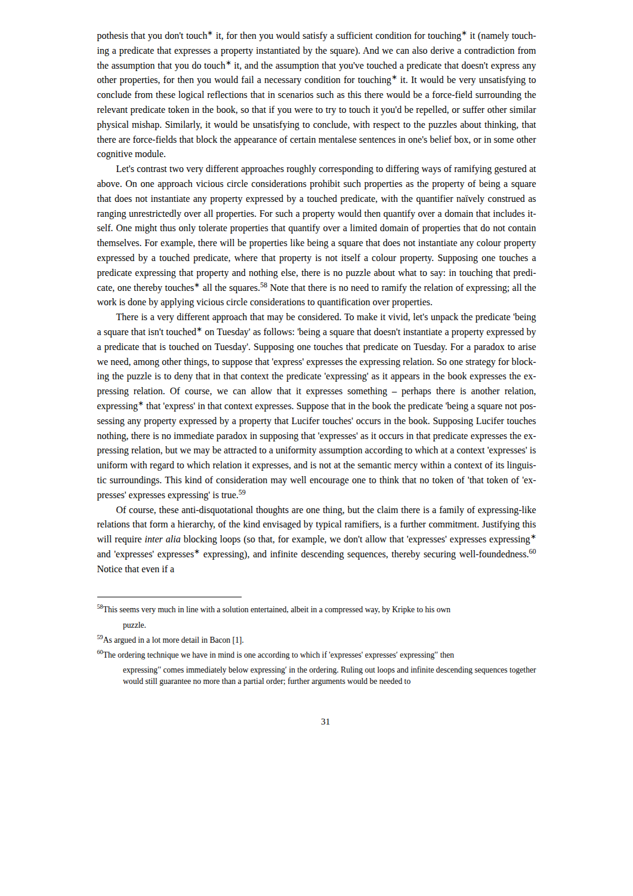pothesis that you don't touch∗ it, for then you would satisfy a sufficient condition for touching∗ it (namely touching a predicate that expresses a property instantiated by the square). And we can also derive a contradiction from the assumption that you do touch∗ it, and the assumption that you've touched a predicate that doesn't express any other properties, for then you would fail a necessary condition for touching∗ it. It would be very unsatisfying to conclude from these logical reflections that in scenarios such as this there would be a force-field surrounding the relevant predicate token in the book, so that if you were to try to touch it you'd be repelled, or suffer other similar physical mishap. Similarly, it would be unsatisfying to conclude, with respect to the puzzles about thinking, that there are force-fields that block the appearance of certain mentalese sentences in one's belief box, or in some other cognitive module.
Let's contrast two very different approaches roughly corresponding to differing ways of ramifying gestured at above. On one approach vicious circle considerations prohibit such properties as the property of being a square that does not instantiate any property expressed by a touched predicate, with the quantifier naïvely construed as ranging unrestrictedly over all properties. For such a property would then quantify over a domain that includes itself. One might thus only tolerate properties that quantify over a limited domain of properties that do not contain themselves. For example, there will be properties like being a square that does not instantiate any colour property expressed by a touched predicate, where that property is not itself a colour property. Supposing one touches a predicate expressing that property and nothing else, there is no puzzle about what to say: in touching that predicate, one thereby touches∗ all the squares.58 Note that there is no need to ramify the relation of expressing; all the work is done by applying vicious circle considerations to quantification over properties.
There is a very different approach that may be considered. To make it vivid, let's unpack the predicate 'being a square that isn't touched∗ on Tuesday' as follows: 'being a square that doesn't instantiate a property expressed by a predicate that is touched on Tuesday'. Supposing one touches that predicate on Tuesday. For a paradox to arise we need, among other things, to suppose that 'express' expresses the expressing relation. So one strategy for blocking the puzzle is to deny that in that context the predicate 'expressing' as it appears in the book expresses the expressing relation. Of course, we can allow that it expresses something – perhaps there is another relation, expressing∗ that 'express' in that context expresses. Suppose that in the book the predicate 'being a square not possessing any property expressed by a property that Lucifer touches' occurs in the book. Supposing Lucifer touches nothing, there is no immediate paradox in supposing that 'expresses' as it occurs in that predicate expresses the expressing relation, but we may be attracted to a uniformity assumption according to which at a context 'expresses' is uniform with regard to which relation it expresses, and is not at the semantic mercy within a context of its linguistic surroundings. This kind of consideration may well encourage one to think that no token of 'that token of 'expresses' expresses expressing' is true.59
Of course, these anti-disquotational thoughts are one thing, but the claim there is a family of expressing-like relations that form a hierarchy, of the kind envisaged by typical ramifiers, is a further commitment. Justifying this will require inter alia blocking loops (so that, for example, we don't allow that 'expresses' expresses expressing∗ and 'expresses' expresses∗ expressing), and infinite descending sequences, thereby securing well-foundedness.60 Notice that even if a
58This seems very much in line with a solution entertained, albeit in a compressed way, by Kripke to his own
puzzle.
59As argued in a lot more detail in Bacon [1].
60The ordering technique we have in mind is one according to which if 'expresses' expresses′ expressing′′ then
expressing′′ comes immediately below expressing′ in the ordering. Ruling out loops and infinite descending sequences together would still guarantee no more than a partial order; further arguments would be needed to
31